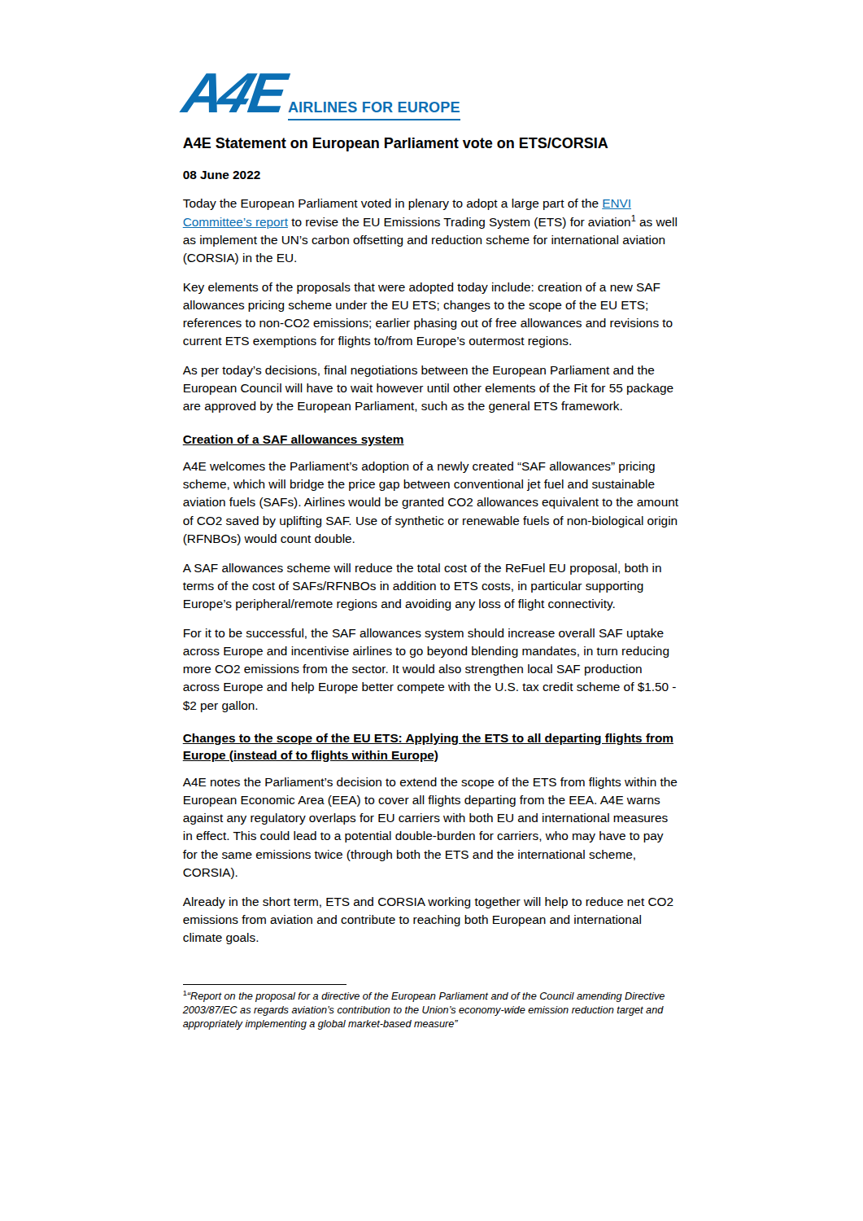A4 E
AIRLINES FOR EUROPE
A4E Statement on European Parliament vote on ETS/CORSIA
08 June 2022
Today the European Parliament voted in plenary to adopt a large part of the ENVI Committee’s report to revise the EU Emissions Trading System (ETS) for aviation1 as well as implement the UN’s carbon offsetting and reduction scheme for international aviation (CORSIA) in the EU.
Key elements of the proposals that were adopted today include: creation of a new SAF allowances pricing scheme under the EU ETS; changes to the scope of the EU ETS; references to non-CO2 emissions; earlier phasing out of free allowances and revisions to current ETS exemptions for flights to/from Europe’s outermost regions.
As per today’s decisions, final negotiations between the European Parliament and the European Council will have to wait however until other elements of the Fit for 55 package are approved by the European Parliament, such as the general ETS framework.
Creation of a SAF allowances system
A4E welcomes the Parliament’s adoption of a newly created “SAF allowances” pricing scheme, which will bridge the price gap between conventional jet fuel and sustainable aviation fuels (SAFs). Airlines would be granted CO2 allowances equivalent to the amount of CO2 saved by uplifting SAF. Use of synthetic or renewable fuels of non-biological origin (RFNBOs) would count double.
A SAF allowances scheme will reduce the total cost of the ReFuel EU proposal, both in terms of the cost of SAFs/RFNBOs in addition to ETS costs, in particular supporting Europe’s peripheral/remote regions and avoiding any loss of flight connectivity.
For it to be successful, the SAF allowances system should increase overall SAF uptake across Europe and incentivise airlines to go beyond blending mandates, in turn reducing more CO2 emissions from the sector. It would also strengthen local SAF production across Europe and help Europe better compete with the U.S. tax credit scheme of $1.50 - $2 per gallon.
Changes to the scope of the EU ETS: Applying the ETS to all departing flights from Europe (instead of to flights within Europe)
A4E notes the Parliament’s decision to extend the scope of the ETS from flights within the European Economic Area (EEA) to cover all flights departing from the EEA. A4E warns against any regulatory overlaps for EU carriers with both EU and international measures in effect. This could lead to a potential double-burden for carriers, who may have to pay for the same emissions twice (through both the ETS and the international scheme, CORSIA).
Already in the short term, ETS and CORSIA working together will help to reduce net CO2 emissions from aviation and contribute to reaching both European and international climate goals.
1“Report on the proposal for a directive of the European Parliament and of the Council amending Directive 2003/87/EC as regards aviation’s contribution to the Union’s economy-wide emission reduction target and appropriately implementing a global market-based measure”